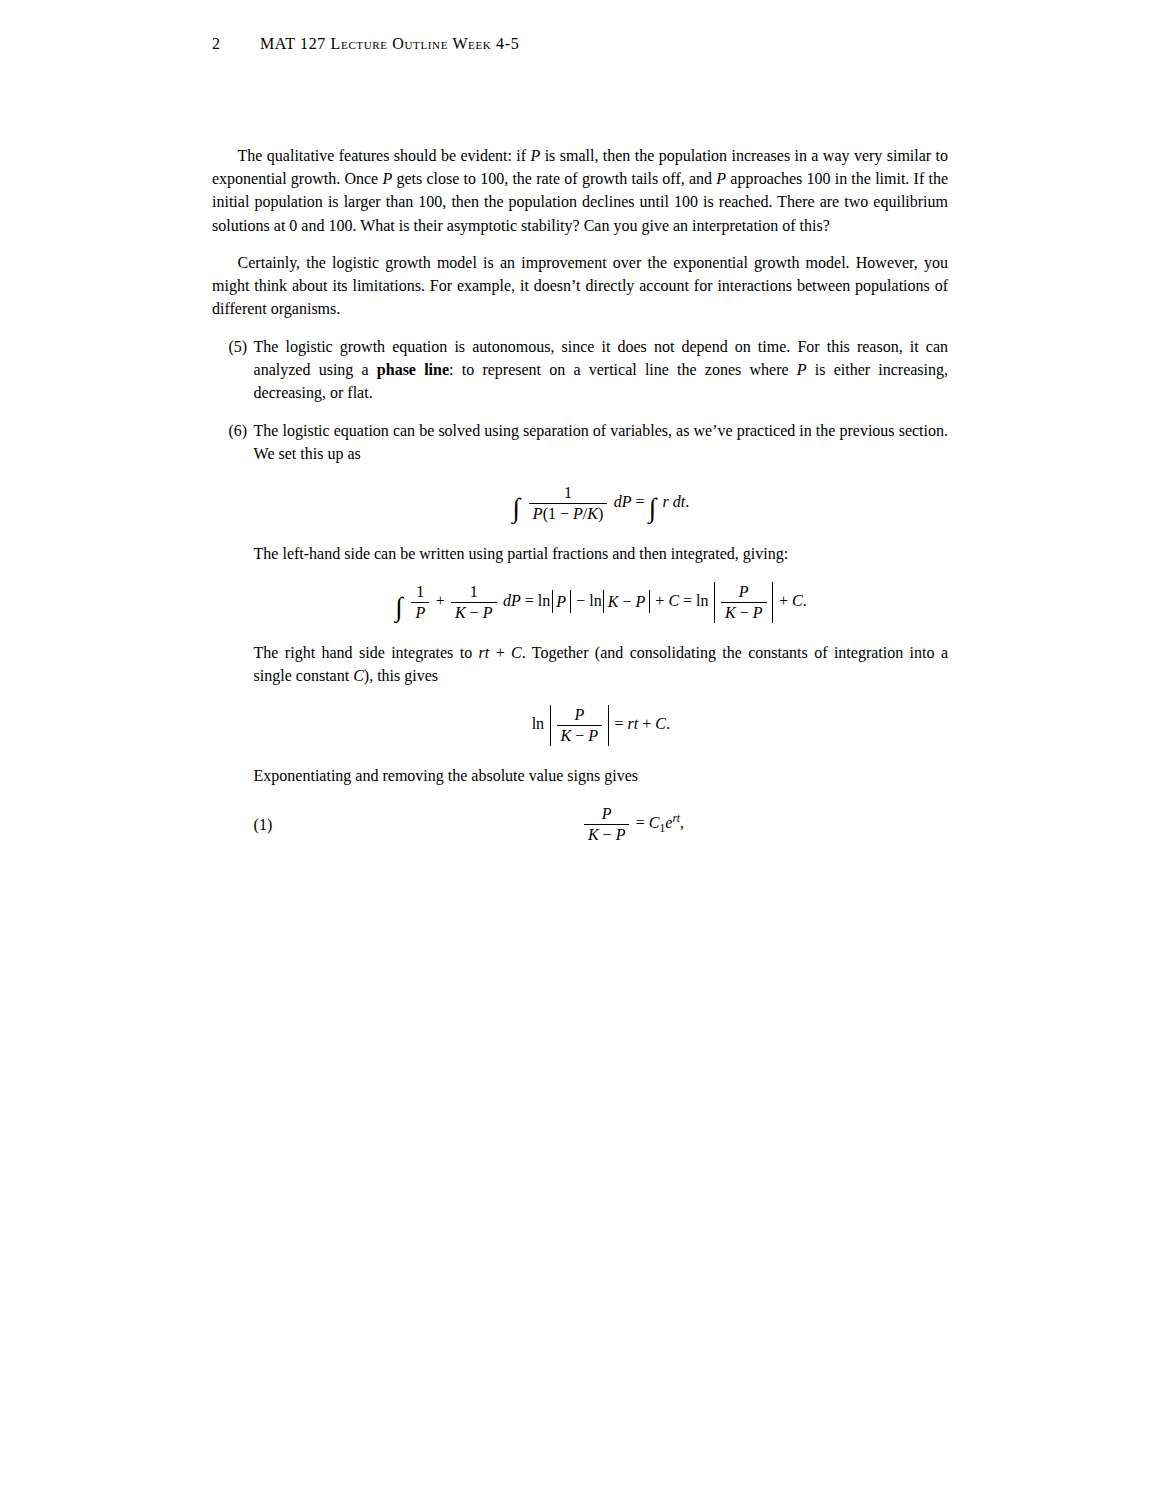2 MAT 127 Lecture Outline Week 4-5
The qualitative features should be evident: if P is small, then the population increases in a way very similar to exponential growth. Once P gets close to 100, the rate of growth tails off, and P approaches 100 in the limit. If the initial population is larger than 100, then the population declines until 100 is reached. There are two equilibrium solutions at 0 and 100. What is their asymptotic stability? Can you give an interpretation of this?
Certainly, the logistic growth model is an improvement over the exponential growth model. However, you might think about its limitations. For example, it doesn’t directly account for interactions between populations of different organisms.
(5) The logistic growth equation is autonomous, since it does not depend on time. For this reason, it can analyzed using a phase line: to represent on a vertical line the zones where P is either increasing, decreasing, or flat.
(6) The logistic equation can be solved using separation of variables, as we’ve practiced in the previous section. We set this up as
∫ 1 P(1 − P/K) dP = ∫ r dt.
The left-hand side can be written using partial fractions and then integrated, giving:
∫ 1 P + 1 K − P dP = lnP − lnK − P + C = ln PK − P + C.
The right hand side integrates to rt + C. Together (and consolidating the constants of integration into a single constant C), this gives
ln PK − P = rt + C.
Exponentiating and removing the absolute value signs gives
(1) PK − P = C1ert,